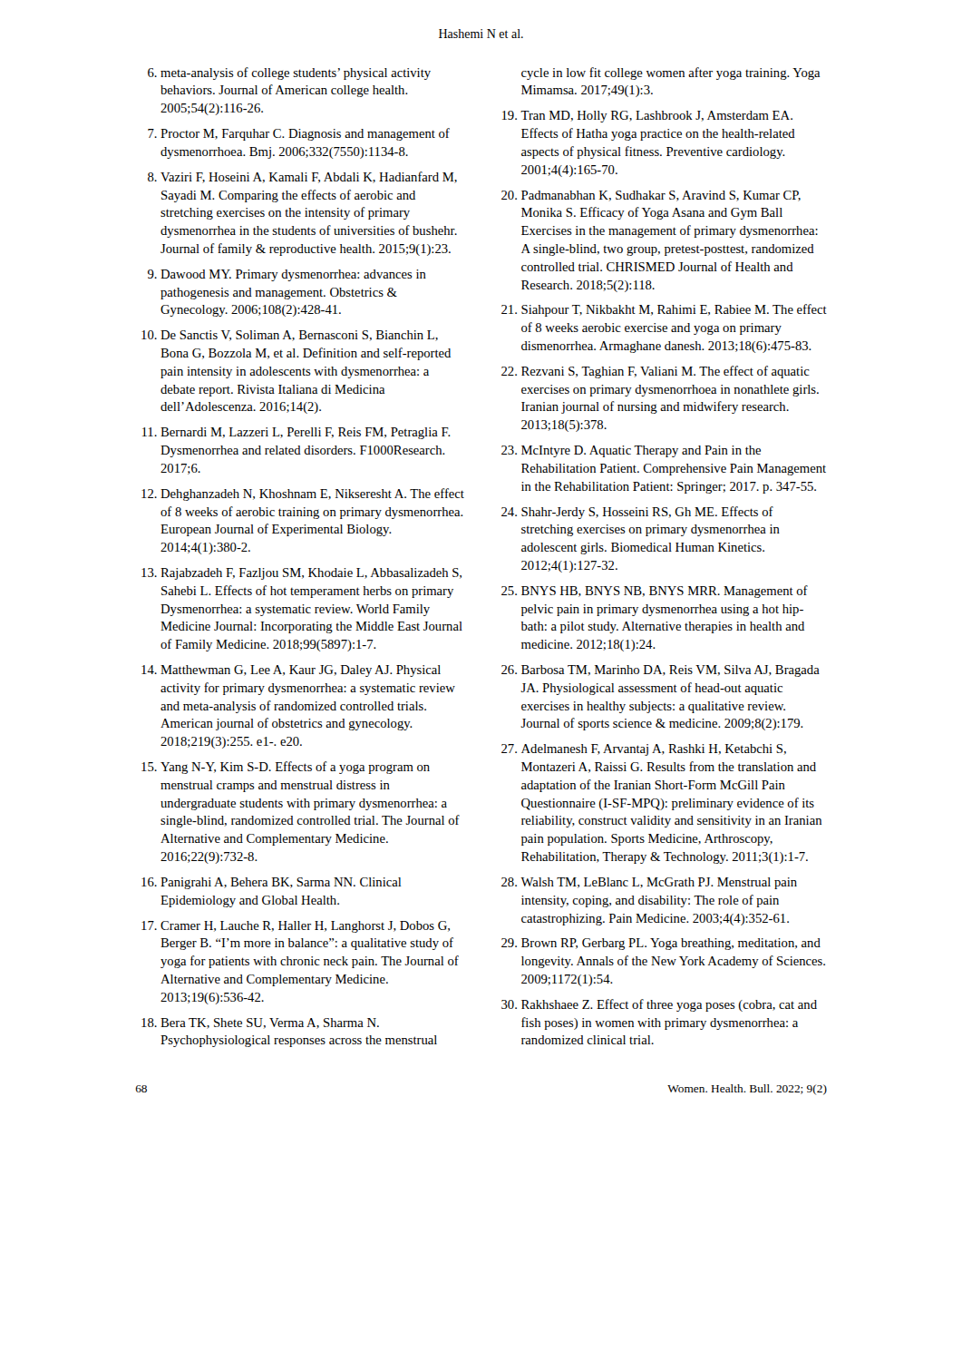Hashemi N et al.
meta-analysis of college students’ physical activity behaviors. Journal of American college health. 2005;54(2):116-26.
Proctor M, Farquhar C. Diagnosis and management of dysmenorrhoea. Bmj. 2006;332(7550):1134-8.
Vaziri F, Hoseini A, Kamali F, Abdali K, Hadianfard M, Sayadi M. Comparing the effects of aerobic and stretching exercises on the intensity of primary dysmenorrhea in the students of universities of bushehr. Journal of family & reproductive health. 2015;9(1):23.
Dawood MY. Primary dysmenorrhea: advances in pathogenesis and management. Obstetrics & Gynecology. 2006;108(2):428-41.
De Sanctis V, Soliman A, Bernasconi S, Bianchin L, Bona G, Bozzola M, et al. Definition and self-reported pain intensity in adolescents with dysmenorrhea: a debate report. Rivista Italiana di Medicina dell’Adolescenza. 2016;14(2).
Bernardi M, Lazzeri L, Perelli F, Reis FM, Petraglia F. Dysmenorrhea and related disorders. F1000Research. 2017;6.
Dehghanzadeh N, Khoshnam E, Nikseresht A. The effect of 8 weeks of aerobic training on primary dysmenorrhea. European Journal of Experimental Biology. 2014;4(1):380-2.
Rajabzadeh F, Fazljou SM, Khodaie L, Abbasalizadeh S, Sahebi L. Effects of hot temperament herbs on primary Dysmenorrhea: a systematic review. World Family Medicine Journal: Incorporating the Middle East Journal of Family Medicine. 2018;99(5897):1-7.
Matthewman G, Lee A, Kaur JG, Daley AJ. Physical activity for primary dysmenorrhea: a systematic review and meta-analysis of randomized controlled trials. American journal of obstetrics and gynecology. 2018;219(3):255. e1-. e20.
Yang N-Y, Kim S-D. Effects of a yoga program on menstrual cramps and menstrual distress in undergraduate students with primary dysmenorrhea: a single-blind, randomized controlled trial. The Journal of Alternative and Complementary Medicine. 2016;22(9):732-8.
Panigrahi A, Behera BK, Sarma NN. Clinical Epidemiology and Global Health.
Cramer H, Lauche R, Haller H, Langhorst J, Dobos G, Berger B. “I’m more in balance”: a qualitative study of yoga for patients with chronic neck pain. The Journal of Alternative and Complementary Medicine. 2013;19(6):536-42.
Bera TK, Shete SU, Verma A, Sharma N. Psychophysiological responses across the menstrual cycle in low fit college women after yoga training. Yoga Mimamsa. 2017;49(1):3.
Tran MD, Holly RG, Lashbrook J, Amsterdam EA. Effects of Hatha yoga practice on the health-related aspects of physical fitness. Preventive cardiology. 2001;4(4):165-70.
Padmanabhan K, Sudhakar S, Aravind S, Kumar CP, Monika S. Efficacy of Yoga Asana and Gym Ball Exercises in the management of primary dysmenorrhea: A single-blind, two group, pretest-posttest, randomized controlled trial. CHRISMED Journal of Health and Research. 2018;5(2):118.
Siahpour T, Nikbakht M, Rahimi E, Rabiee M. The effect of 8 weeks aerobic exercise and yoga on primary dismenorrhea. Armaghane danesh. 2013;18(6):475-83.
Rezvani S, Taghian F, Valiani M. The effect of aquatic exercises on primary dysmenorrhoea in nonathlete girls. Iranian journal of nursing and midwifery research. 2013;18(5):378.
McIntyre D. Aquatic Therapy and Pain in the Rehabilitation Patient. Comprehensive Pain Management in the Rehabilitation Patient: Springer; 2017. p. 347-55.
Shahr-Jerdy S, Hosseini RS, Gh ME. Effects of stretching exercises on primary dysmenorrhea in adolescent girls. Biomedical Human Kinetics. 2012;4(1):127-32.
BNYS HB, BNYS NB, BNYS MRR. Management of pelvic pain in primary dysmenorrhea using a hot hip-bath: a pilot study. Alternative therapies in health and medicine. 2012;18(1):24.
Barbosa TM, Marinho DA, Reis VM, Silva AJ, Bragada JA. Physiological assessment of head-out aquatic exercises in healthy subjects: a qualitative review. Journal of sports science & medicine. 2009;8(2):179.
Adelmanesh F, Arvantaj A, Rashki H, Ketabchi S, Montazeri A, Raissi G. Results from the translation and adaptation of the Iranian Short-Form McGill Pain Questionnaire (I-SF-MPQ): preliminary evidence of its reliability, construct validity and sensitivity in an Iranian pain population. Sports Medicine, Arthroscopy, Rehabilitation, Therapy & Technology. 2011;3(1):1-7.
Walsh TM, LeBlanc L, McGrath PJ. Menstrual pain intensity, coping, and disability: The role of pain catastrophizing. Pain Medicine. 2003;4(4):352-61.
Brown RP, Gerbarg PL. Yoga breathing, meditation, and longevity. Annals of the New York Academy of Sciences. 2009;1172(1):54.
Rakhshaee Z. Effect of three yoga poses (cobra, cat and fish poses) in women with primary dysmenorrhea: a randomized clinical trial.
68 Women. Health. Bull. 2022; 9(2)